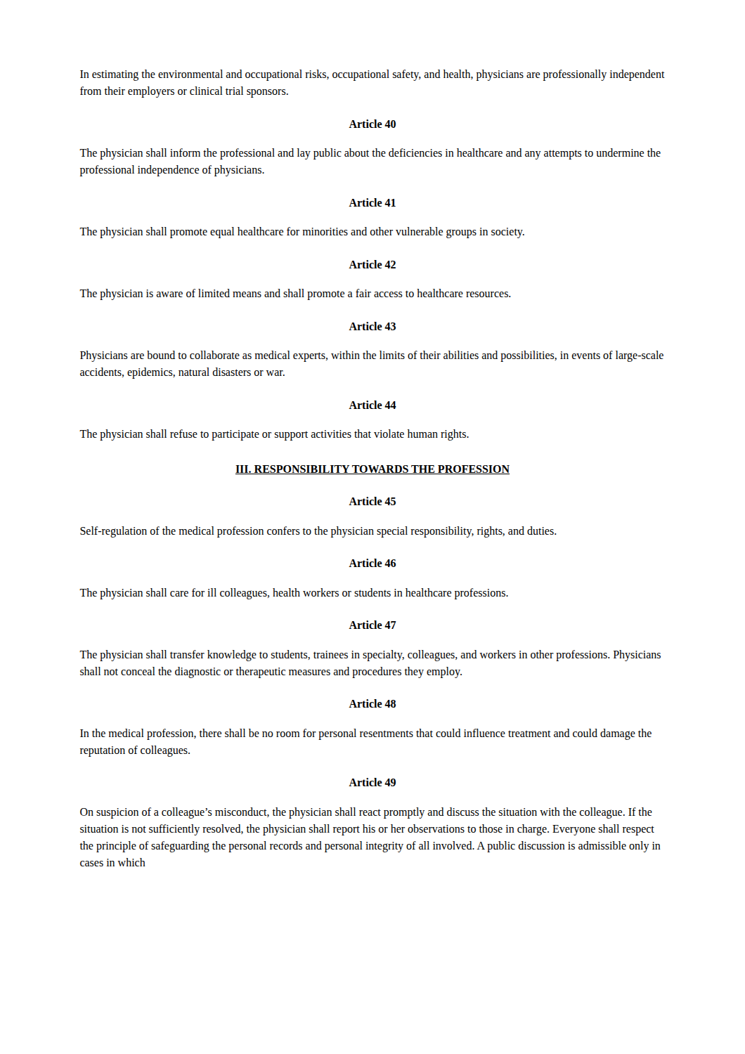In estimating the environmental and occupational risks, occupational safety, and health, physicians are professionally independent from their employers or clinical trial sponsors.
Article 40
The physician shall inform the professional and lay public about the deficiencies in healthcare and any attempts to undermine the professional independence of physicians.
Article 41
The physician shall promote equal healthcare for minorities and other vulnerable groups in society.
Article 42
The physician is aware of limited means and shall promote a fair access to healthcare resources.
Article 43
Physicians are bound to collaborate as medical experts, within the limits of their abilities and possibilities, in events of large-scale accidents, epidemics, natural disasters or war.
Article 44
The physician shall refuse to participate or support activities that violate human rights.
III. RESPONSIBILITY TOWARDS THE PROFESSION
Article 45
Self-regulation of the medical profession confers to the physician special responsibility, rights, and duties.
Article 46
The physician shall care for ill colleagues, health workers or students in healthcare professions.
Article 47
The physician shall transfer knowledge to students, trainees in specialty, colleagues, and workers in other professions. Physicians shall not conceal the diagnostic or therapeutic measures and procedures they employ.
Article 48
In the medical profession, there shall be no room for personal resentments that could influence treatment and could damage the reputation of colleagues.
Article 49
On suspicion of a colleague’s misconduct, the physician shall react promptly and discuss the situation with the colleague. If the situation is not sufficiently resolved, the physician shall report his or her observations to those in charge. Everyone shall respect the principle of safeguarding the personal records and personal integrity of all involved. A public discussion is admissible only in cases in which